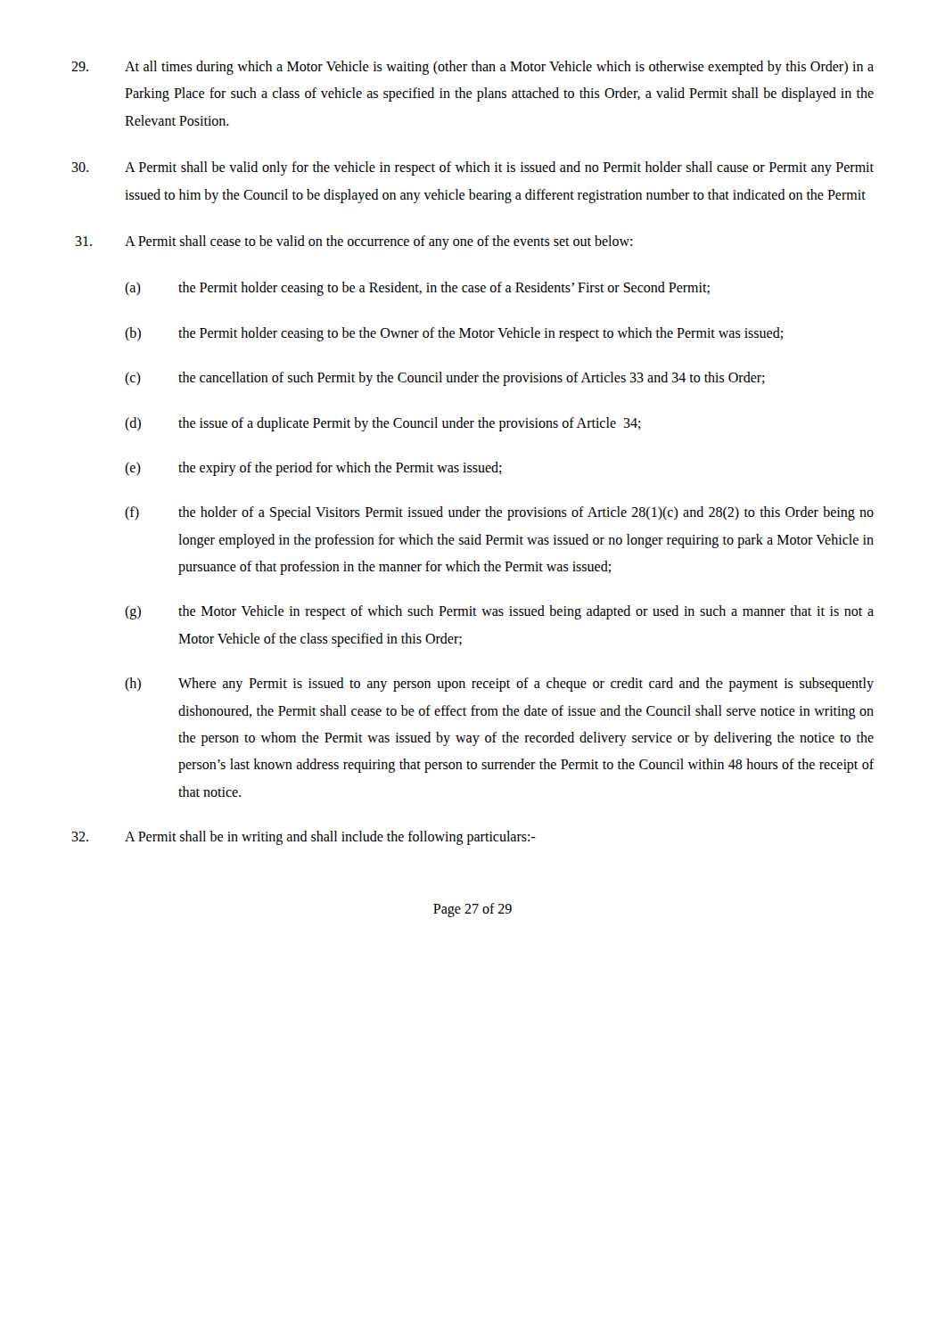29.
At all times during which a Motor Vehicle is waiting (other than a Motor Vehicle which is otherwise exempted by this Order) in a Parking Place for such a class of vehicle as specified in the plans attached to this Order, a valid Permit shall be displayed in the Relevant Position.
30.
A Permit shall be valid only for the vehicle in respect of which it is issued and no Permit holder shall cause or Permit any Permit issued to him by the Council to be displayed on any vehicle bearing a different registration number to that indicated on the Permit
31.
A Permit shall cease to be valid on the occurrence of any one of the events set out below:
(a)
the Permit holder ceasing to be a Resident, in the case of a Residents’ First or Second Permit;
(b)
the Permit holder ceasing to be the Owner of the Motor Vehicle in respect to which the Permit was issued;
(c)
the cancellation of such Permit by the Council under the provisions of Articles 33 and 34 to this Order;
(d)
the issue of a duplicate Permit by the Council under the provisions of Article 34;
(e)
the expiry of the period for which the Permit was issued;
(f)
the holder of a Special Visitors Permit issued under the provisions of Article 28(1)(c) and 28(2) to this Order being no longer employed in the profession for which the said Permit was issued or no longer requiring to park a Motor Vehicle in pursuance of that profession in the manner for which the Permit was issued;
(g)
the Motor Vehicle in respect of which such Permit was issued being adapted or used in such a manner that it is not a Motor Vehicle of the class specified in this Order;
(h)
Where any Permit is issued to any person upon receipt of a cheque or credit card and the payment is subsequently dishonoured, the Permit shall cease to be of effect from the date of issue and the Council shall serve notice in writing on the person to whom the Permit was issued by way of the recorded delivery service or by delivering the notice to the person’s last known address requiring that person to surrender the Permit to the Council within 48 hours of the receipt of that notice.
32.
A Permit shall be in writing and shall include the following particulars:-
Page 27 of 29